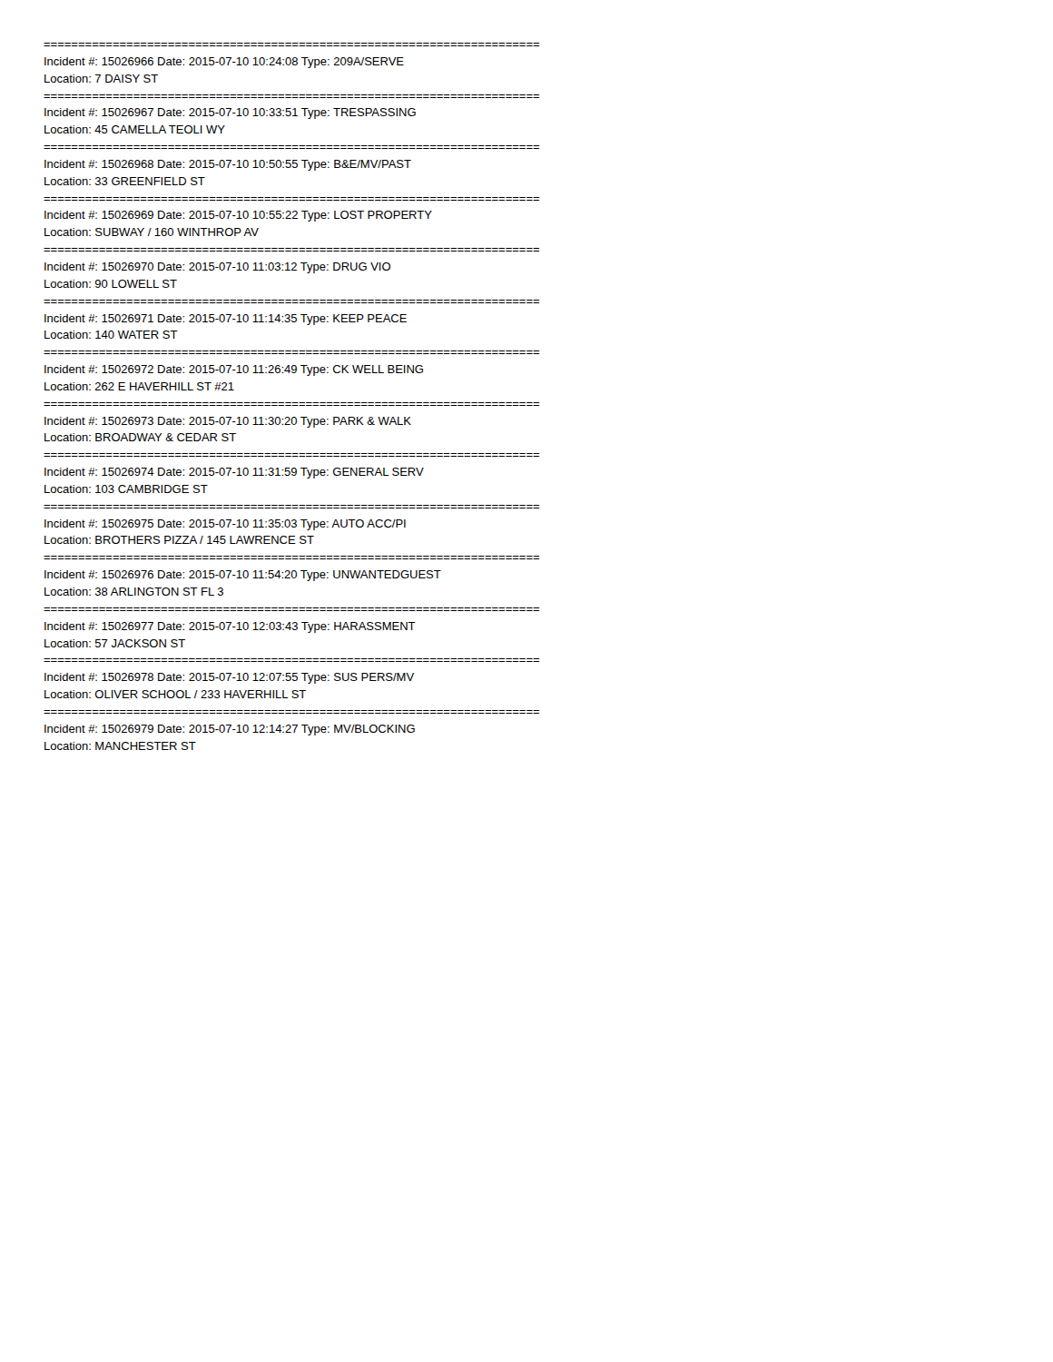========================================================================
Incident #: 15026966 Date: 2015-07-10 10:24:08 Type: 209A/SERVE
Location: 7 DAISY ST
========================================================================
Incident #: 15026967 Date: 2015-07-10 10:33:51 Type: TRESPASSING
Location: 45 CAMELLA TEOLI WY
========================================================================
Incident #: 15026968 Date: 2015-07-10 10:50:55 Type: B&E/MV/PAST
Location: 33 GREENFIELD ST
========================================================================
Incident #: 15026969 Date: 2015-07-10 10:55:22 Type: LOST PROPERTY
Location: SUBWAY / 160 WINTHROP AV
========================================================================
Incident #: 15026970 Date: 2015-07-10 11:03:12 Type: DRUG VIO
Location: 90 LOWELL ST
========================================================================
Incident #: 15026971 Date: 2015-07-10 11:14:35 Type: KEEP PEACE
Location: 140 WATER ST
========================================================================
Incident #: 15026972 Date: 2015-07-10 11:26:49 Type: CK WELL BEING
Location: 262 E HAVERHILL ST #21
========================================================================
Incident #: 15026973 Date: 2015-07-10 11:30:20 Type: PARK & WALK
Location: BROADWAY & CEDAR ST
========================================================================
Incident #: 15026974 Date: 2015-07-10 11:31:59 Type: GENERAL SERV
Location: 103 CAMBRIDGE ST
========================================================================
Incident #: 15026975 Date: 2015-07-10 11:35:03 Type: AUTO ACC/PI
Location: BROTHERS PIZZA / 145 LAWRENCE ST
========================================================================
Incident #: 15026976 Date: 2015-07-10 11:54:20 Type: UNWANTEDGUEST
Location: 38 ARLINGTON ST FL 3
========================================================================
Incident #: 15026977 Date: 2015-07-10 12:03:43 Type: HARASSMENT
Location: 57 JACKSON ST
========================================================================
Incident #: 15026978 Date: 2015-07-10 12:07:55 Type: SUS PERS/MV
Location: OLIVER SCHOOL / 233 HAVERHILL ST
========================================================================
Incident #: 15026979 Date: 2015-07-10 12:14:27 Type: MV/BLOCKING
Location: MANCHESTER ST